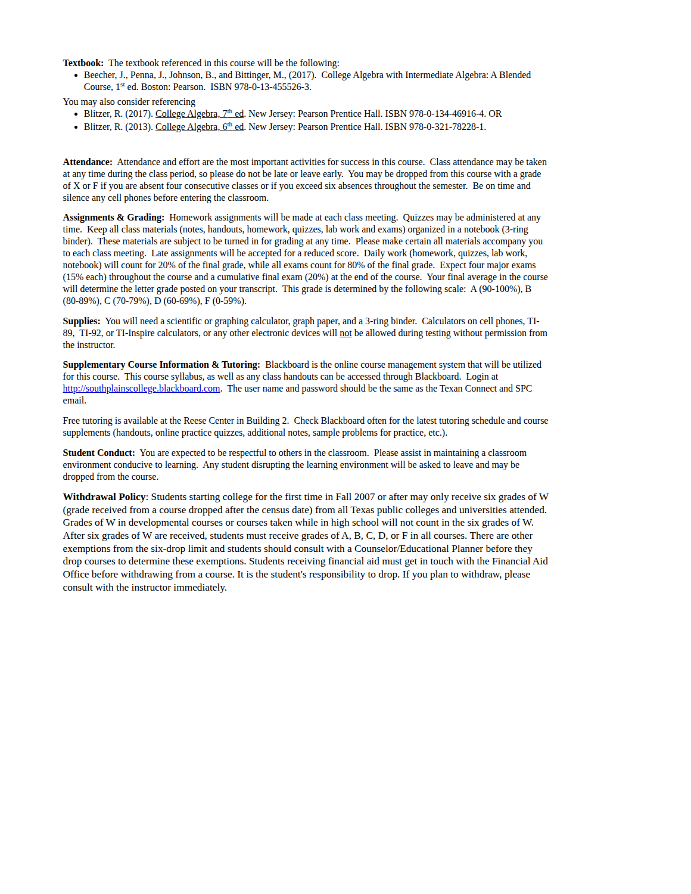Textbook: The textbook referenced in this course will be the following:
Beecher, J., Penna, J., Johnson, B., and Bittinger, M., (2017). College Algebra with Intermediate Algebra: A Blended Course, 1st ed. Boston: Pearson. ISBN 978-0-13-455526-3.
You may also consider referencing
Blitzer, R. (2017). College Algebra, 7th ed. New Jersey: Pearson Prentice Hall. ISBN 978-0-134-46916-4. OR
Blitzer, R. (2013). College Algebra, 6th ed. New Jersey: Pearson Prentice Hall. ISBN 978-0-321-78228-1.
Attendance: Attendance and effort are the most important activities for success in this course. Class attendance may be taken at any time during the class period, so please do not be late or leave early. You may be dropped from this course with a grade of X or F if you are absent four consecutive classes or if you exceed six absences throughout the semester. Be on time and silence any cell phones before entering the classroom.
Assignments & Grading: Homework assignments will be made at each class meeting. Quizzes may be administered at any time. Keep all class materials (notes, handouts, homework, quizzes, lab work and exams) organized in a notebook (3-ring binder). These materials are subject to be turned in for grading at any time. Please make certain all materials accompany you to each class meeting. Late assignments will be accepted for a reduced score. Daily work (homework, quizzes, lab work, notebook) will count for 20% of the final grade, while all exams count for 80% of the final grade. Expect four major exams (15% each) throughout the course and a cumulative final exam (20%) at the end of the course. Your final average in the course will determine the letter grade posted on your transcript. This grade is determined by the following scale: A (90-100%), B (80-89%), C (70-79%), D (60-69%), F (0-59%).
Supplies: You will need a scientific or graphing calculator, graph paper, and a 3-ring binder. Calculators on cell phones, TI-89, TI-92, or TI-Inspire calculators, or any other electronic devices will not be allowed during testing without permission from the instructor.
Supplementary Course Information & Tutoring: Blackboard is the online course management system that will be utilized for this course. This course syllabus, as well as any class handouts can be accessed through Blackboard. Login at http://southplainscollege.blackboard.com. The user name and password should be the same as the Texan Connect and SPC email.
Free tutoring is available at the Reese Center in Building 2. Check Blackboard often for the latest tutoring schedule and course supplements (handouts, online practice quizzes, additional notes, sample problems for practice, etc.).
Student Conduct: You are expected to be respectful to others in the classroom. Please assist in maintaining a classroom environment conducive to learning. Any student disrupting the learning environment will be asked to leave and may be dropped from the course.
Withdrawal Policy: Students starting college for the first time in Fall 2007 or after may only receive six grades of W (grade received from a course dropped after the census date) from all Texas public colleges and universities attended. Grades of W in developmental courses or courses taken while in high school will not count in the six grades of W. After six grades of W are received, students must receive grades of A, B, C, D, or F in all courses. There are other exemptions from the six-drop limit and students should consult with a Counselor/Educational Planner before they drop courses to determine these exemptions. Students receiving financial aid must get in touch with the Financial Aid Office before withdrawing from a course. It is the student's responsibility to drop. If you plan to withdraw, please consult with the instructor immediately.